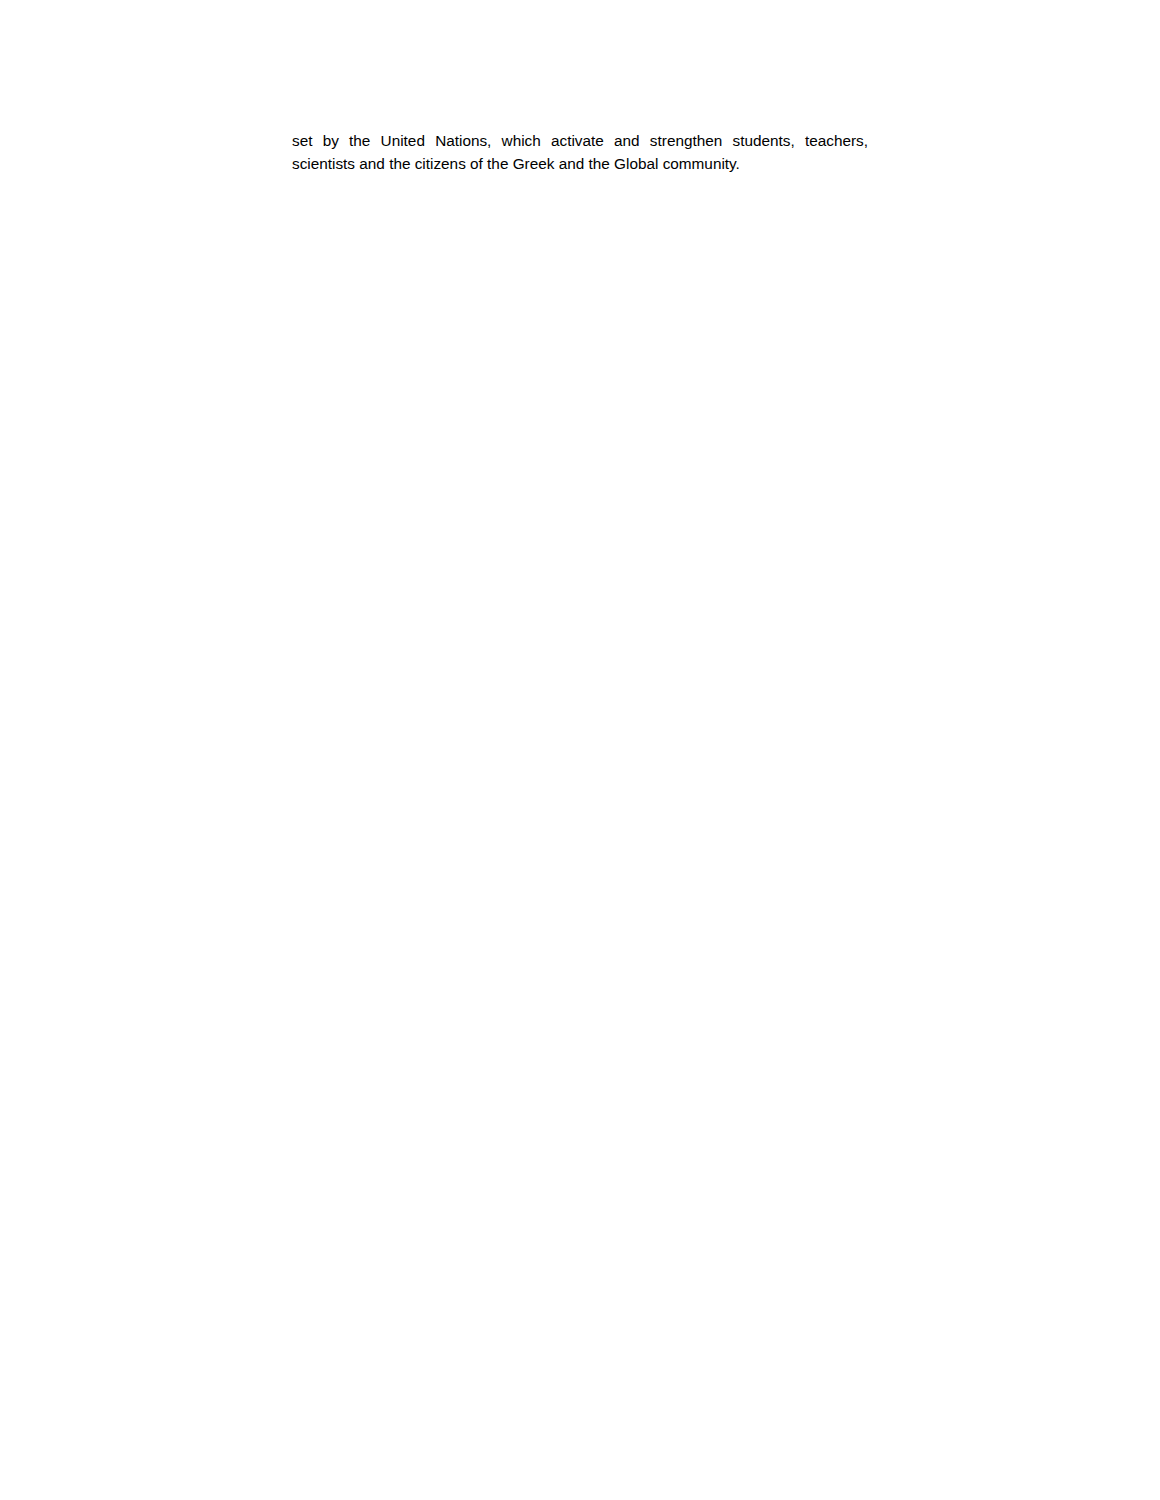set by the United Nations, which activate and strengthen students, teachers, scientists and the citizens of the Greek and the Global community.